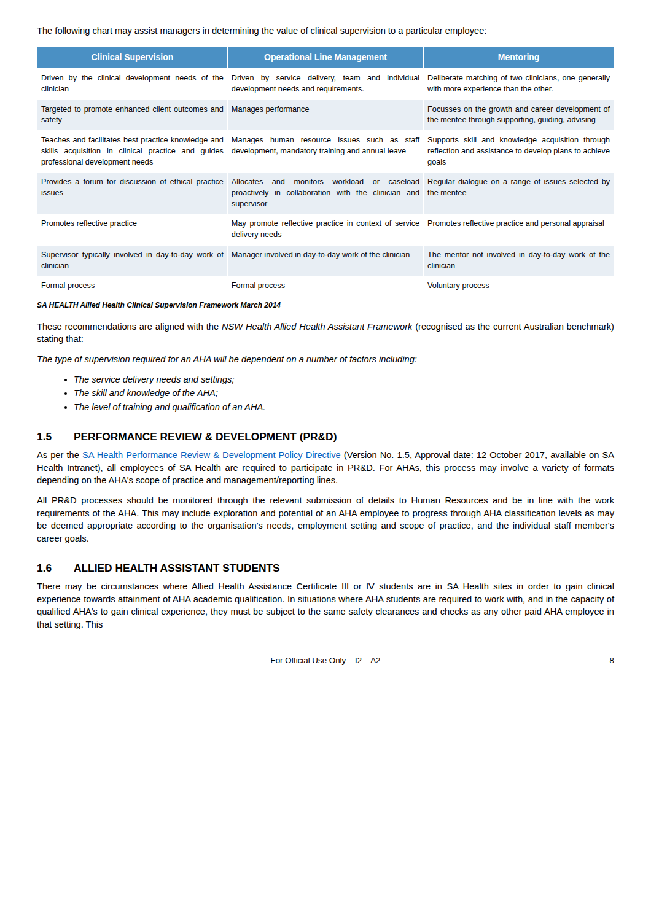The following chart may assist managers in determining the value of clinical supervision to a particular employee:
| Clinical Supervision | Operational Line Management | Mentoring |
| --- | --- | --- |
| Driven by the clinical development needs of the clinician | Driven by service delivery, team and individual development needs and requirements. | Deliberate matching of two clinicians, one generally with more experience than the other. |
| Targeted to promote enhanced client outcomes and safety | Manages performance | Focusses on the growth and career development of the mentee through supporting, guiding, advising |
| Teaches and facilitates best practice knowledge and skills acquisition in clinical practice and guides professional development needs | Manages human resource issues such as staff development, mandatory training and annual leave | Supports skill and knowledge acquisition through reflection and assistance to develop plans to achieve goals |
| Provides a forum for discussion of ethical practice issues | Allocates and monitors workload or caseload proactively in collaboration with the clinician and supervisor | Regular dialogue on a range of issues selected by the mentee |
| Promotes reflective practice | May promote reflective practice in context of service delivery needs | Promotes reflective practice and personal appraisal |
| Supervisor typically involved in day-to-day work of clinician | Manager involved in day-to-day work of the clinician | The mentor not involved in day-to-day work of the clinician |
| Formal process | Formal process | Voluntary process |
SA HEALTH Allied Health Clinical Supervision Framework March 2014
These recommendations are aligned with the NSW Health Allied Health Assistant Framework (recognised as the current Australian benchmark) stating that:
The type of supervision required for an AHA will be dependent on a number of factors including:
The service delivery needs and settings;
The skill and knowledge of the AHA;
The level of training and qualification of an AHA.
1.5 PERFORMANCE REVIEW & DEVELOPMENT (PR&D)
As per the SA Health Performance Review & Development Policy Directive (Version No. 1.5, Approval date: 12 October 2017, available on SA Health Intranet), all employees of SA Health are required to participate in PR&D. For AHAs, this process may involve a variety of formats depending on the AHA's scope of practice and management/reporting lines.
All PR&D processes should be monitored through the relevant submission of details to Human Resources and be in line with the work requirements of the AHA. This may include exploration and potential of an AHA employee to progress through AHA classification levels as may be deemed appropriate according to the organisation's needs, employment setting and scope of practice, and the individual staff member's career goals.
1.6 ALLIED HEALTH ASSISTANT STUDENTS
There may be circumstances where Allied Health Assistance Certificate III or IV students are in SA Health sites in order to gain clinical experience towards attainment of AHA academic qualification. In situations where AHA students are required to work with, and in the capacity of qualified AHA's to gain clinical experience, they must be subject to the same safety clearances and checks as any other paid AHA employee in that setting. This
For Official Use Only – I2 – A2 8